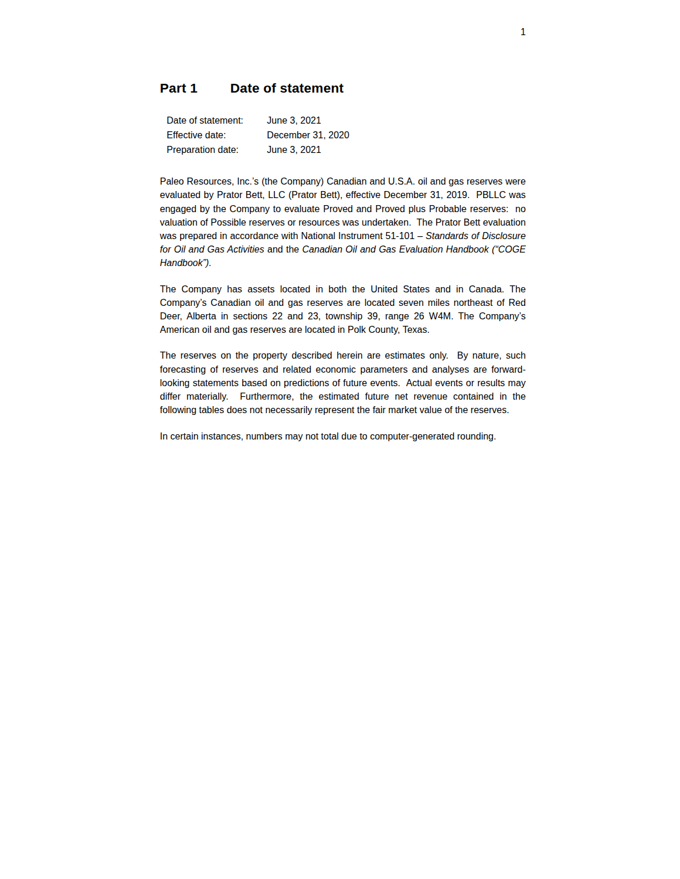1
Part 1 Date of statement
| Date of statement: | June 3, 2021 |
| Effective date: | December 31, 2020 |
| Preparation date: | June 3, 2021 |
Paleo Resources, Inc.’s (the Company) Canadian and U.S.A. oil and gas reserves were evaluated by Prator Bett, LLC (Prator Bett), effective December 31, 2019. PBLLC was engaged by the Company to evaluate Proved and Proved plus Probable reserves: no valuation of Possible reserves or resources was undertaken. The Prator Bett evaluation was prepared in accordance with National Instrument 51-101 – Standards of Disclosure for Oil and Gas Activities and the Canadian Oil and Gas Evaluation Handbook (“COGE Handbook”).
The Company has assets located in both the United States and in Canada. The Company’s Canadian oil and gas reserves are located seven miles northeast of Red Deer, Alberta in sections 22 and 23, township 39, range 26 W4M. The Company’s American oil and gas reserves are located in Polk County, Texas.
The reserves on the property described herein are estimates only. By nature, such forecasting of reserves and related economic parameters and analyses are forward-looking statements based on predictions of future events. Actual events or results may differ materially. Furthermore, the estimated future net revenue contained in the following tables does not necessarily represent the fair market value of the reserves.
In certain instances, numbers may not total due to computer-generated rounding.